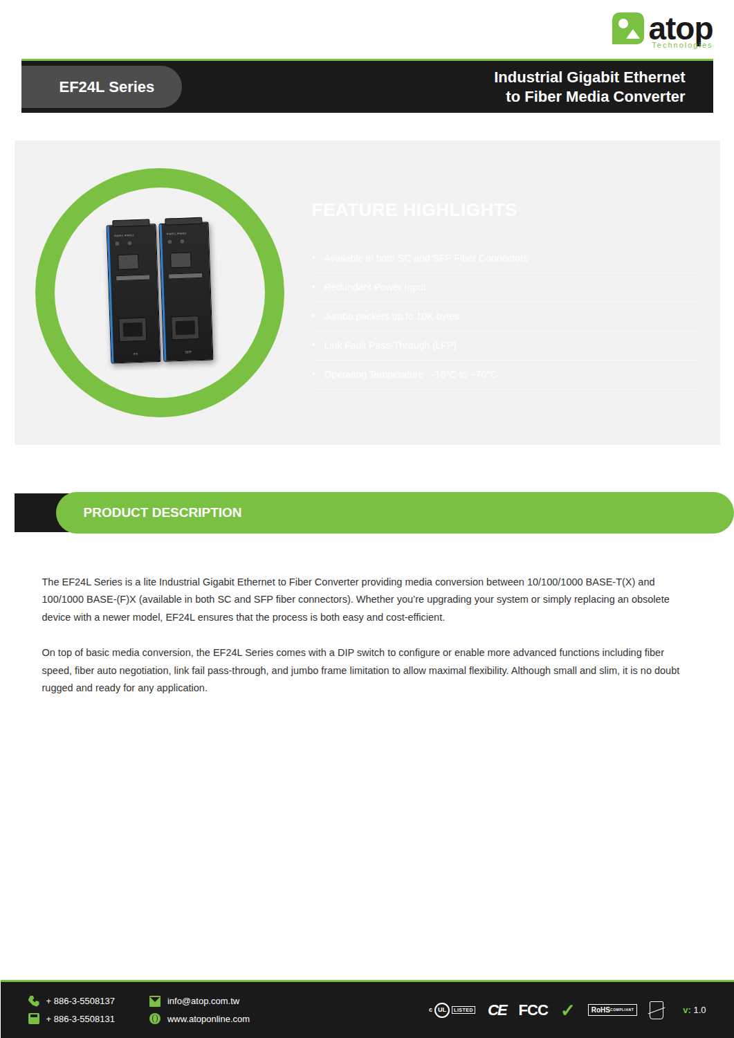atop
Technologies
EF24L Series
Industrial Gigabit Ethernet
to Fiber Media Converter
PWR1 PWR2
FX
PWR1 PWR2
SFP
FEATURE HIGHLIGHTS
Available in both SC and SFP Fiber Connectors
Redundant Power Input
Jumbo packets up to 10K bytes
Link Fault Pass-Through (LFP)
Operating Temperature : -10°C to +70°C
PRODUCT DESCRIPTION
The EF24L Series is a lite Industrial Gigabit Ethernet to Fiber Converter providing media conversion between 10/100/1000 BASE-T(X) and 100/1000 BASE-(F)X (available in both SC and SFP fiber connectors). Whether you’re upgrading your system or simply replacing an obsolete device with a newer model, EF24L ensures that the process is both easy and cost-efficient.
On top of basic media conversion, the EF24L Series comes with a DIP switch to configure or enable more advanced functions including fiber speed, fiber auto negotiation, link fail pass-through, and jumbo frame limitation to allow maximal flexibility. Although small and slim, it is no doubt rugged and ready for any application.
+ 886-3-5508137
+ 886-3-5508131
info@atop.com.tw
www.atoponline.com
c UL LISTED
CE
FCC
✓
RoHS
COMPLIANT
v: 1.0